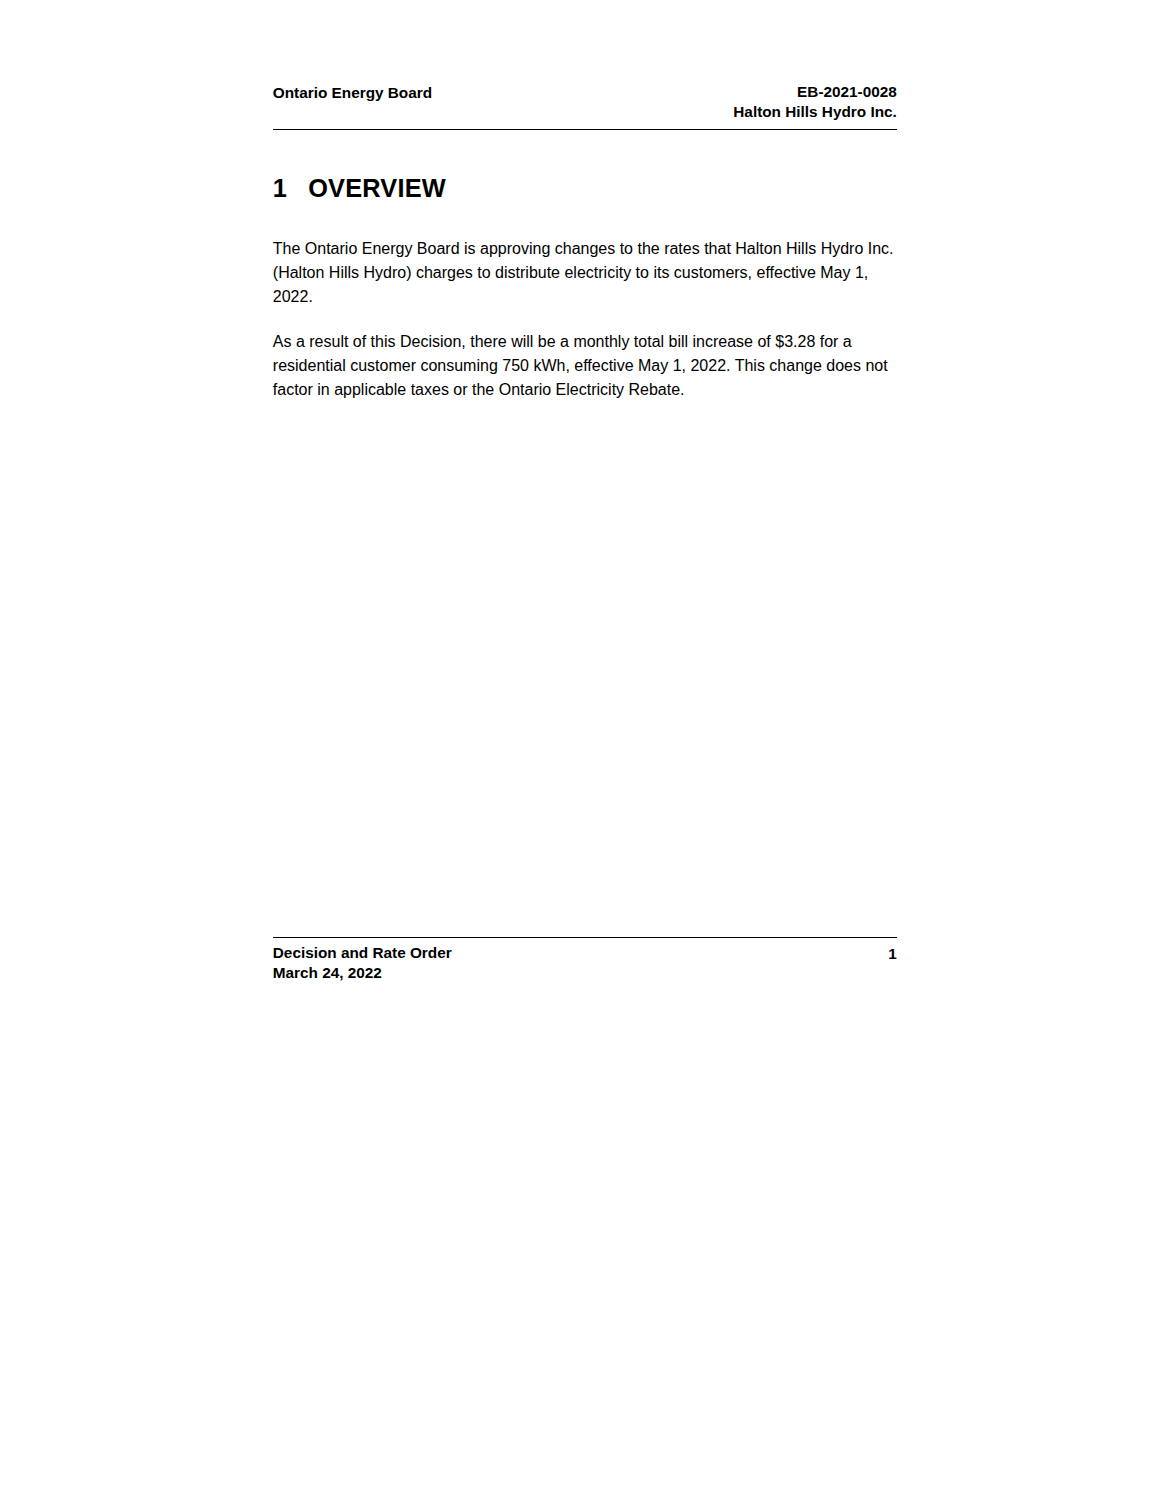Ontario Energy Board
EB-2021-0028
Halton Hills Hydro Inc.
1 OVERVIEW
The Ontario Energy Board is approving changes to the rates that Halton Hills Hydro Inc. (Halton Hills Hydro) charges to distribute electricity to its customers, effective May 1, 2022.
As a result of this Decision, there will be a monthly total bill increase of $3.28 for a residential customer consuming 750 kWh, effective May 1, 2022. This change does not factor in applicable taxes or the Ontario Electricity Rebate.
Decision and Rate Order
March 24, 2022
1